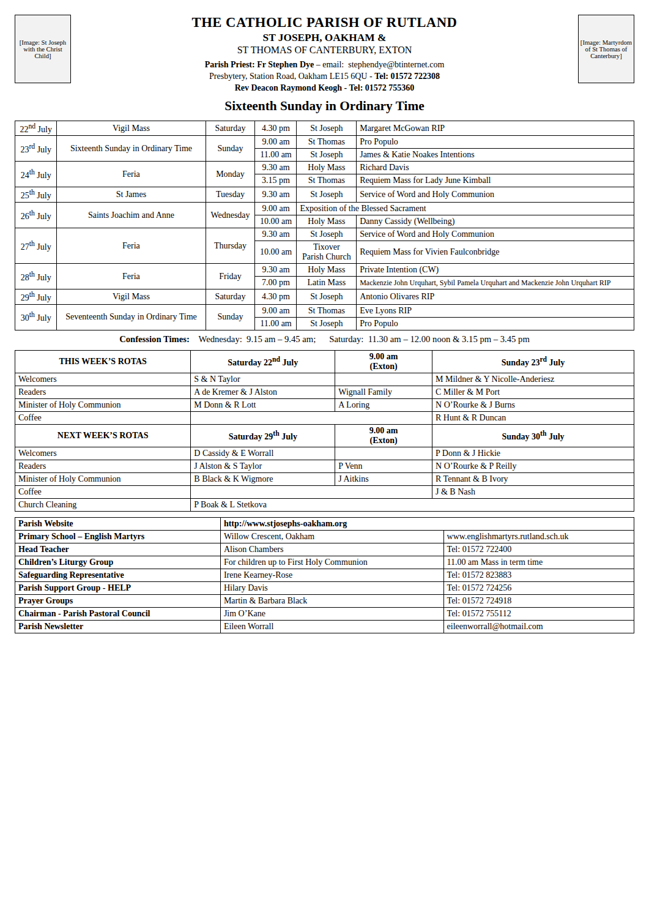[Image: St Joseph with the Christ Child]
THE CATHOLIC PARISH OF RUTLAND
ST JOSEPH, OAKHAM &
ST THOMAS OF CANTERBURY, EXTON
Parish Priest: Fr Stephen Dye – email: stephendye@btinternet.com
Presbytery, Station Road, Oakham LE15 6QU - Tel: 01572 722308
Rev Deacon Raymond Keogh - Tel: 01572 755360
[Image: Martyrdom of St Thomas of Canterbury]
Sixteenth Sunday in Ordinary Time
| 22 nd July | Vigil Mass | Saturday | 4.30 pm | St Joseph | Margaret McGowan RIP |
| 23 rd July | Sixteenth Sunday in Ordinary Time | Sunday | 9.00 am | St Thomas | Pro Populo |
| 11.00 am | St Joseph | James & Katie Noakes Intentions |
| 24 th July | Feria | Monday | 9.30 am | Holy Mass | Richard Davis |
| 3.15 pm | St Thomas | Requiem Mass for Lady June Kimball |
| 25 th July | St James | Tuesday | 9.30 am | St Joseph | Service of Word and Holy Communion |
| 26 th July | Saints Joachim and Anne | Wednesday | 9.00 am | Exposition of the Blessed Sacrament |
| 10.00 am | Holy Mass | Danny Cassidy (Wellbeing) |
| 27 th July | Feria | Thursday | 9.30 am | St Joseph | Service of Word and Holy Communion |
| 10.00 am | Tixover Parish Church | Requiem Mass for Vivien Faulconbridge |
| 28 th July | Feria | Friday | 9.30 am | Holy Mass | Private Intention (CW) |
| 7.00 pm | Latin Mass | Mackenzie John Urquhart, Sybil Pamela Urquhart and Mackenzie John Urquhart RIP |
| 29 th July | Vigil Mass | Saturday | 4.30 pm | St Joseph | Antonio Olivares RIP |
| 30 th July | Seventeenth Sunday in Ordinary Time | Sunday | 9.00 am | St Thomas | Eve Lyons RIP |
| 11.00 am | St Joseph | Pro Populo |
Confession Times: Wednesday: 9.15 am – 9.45 am; Saturday: 11.30 am – 12.00 noon & 3.15 pm – 3.45 pm
| THIS WEEK’S ROTAS | Saturday 22 nd July | 9.00 am (Exton) | Sunday 23 rd July |
| Welcomers | S & N Taylor | | M Mildner & Y Nicolle-Anderiesz |
| Readers | A de Kremer & J Alston | Wignall Family | C Miller & M Port |
| Minister of Holy Communion | M Donn & R Lott | A Loring | N O’Rourke & J Burns |
| Coffee | | R Hunt & R Duncan |
| NEXT WEEK’S ROTAS | Saturday 29 th July | 9.00 am (Exton) | Sunday 30 th July |
| Welcomers | D Cassidy & E Worrall | | P Donn & J Hickie |
| Readers | J Alston & S Taylor | P Venn | N O’Rourke & P Reilly |
| Minister of Holy Communion | B Black & K Wigmore | J Aitkins | R Tennant & B Ivory |
| Coffee | | J & B Nash |
| Church Cleaning | P Boak & L Stetkova |
| Parish Website | http://www.stjosephs-oakham.org |
| Primary School – English Martyrs | Willow Crescent, Oakham | www.englishmartyrs.rutland.sch.uk |
| Head Teacher | Alison Chambers | Tel: 01572 722400 |
| Children’s Liturgy Group | For children up to First Holy Communion | 11.00 am Mass in term time |
| Safeguarding Representative | Irene Kearney-Rose | Tel: 01572 823883 |
| Parish Support Group - HELP | Hilary Davis | Tel: 01572 724256 |
| Prayer Groups | Martin & Barbara Black | Tel: 01572 724918 |
| Chairman - Parish Pastoral Council | Jim O’Kane | Tel: 01572 755112 |
| Parish Newsletter | Eileen Worrall | eileenworrall@hotmail.com |